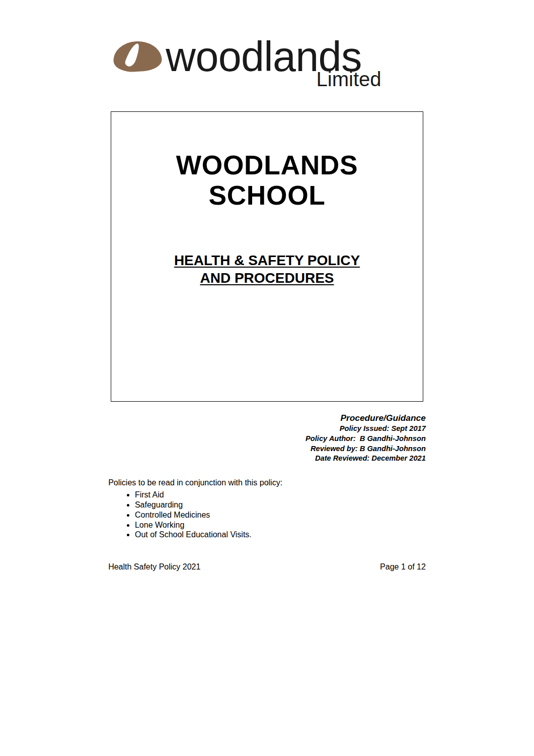woodlands
Limited
WOODLANDS
SCHOOL
HEALTH & SAFETY POLICY
AND PROCEDURES
Procedure/Guidance
Policy Issued: Sept 2017
Policy Author: B Gandhi-Johnson
Reviewed by: B Gandhi-Johnson
Date Reviewed: December 2021
Policies to be read in conjunction with this policy:
First Aid
Safeguarding
Controlled Medicines
Lone Working
Out of School Educational Visits.
Health Safety Policy 2021 Page 1 of 12